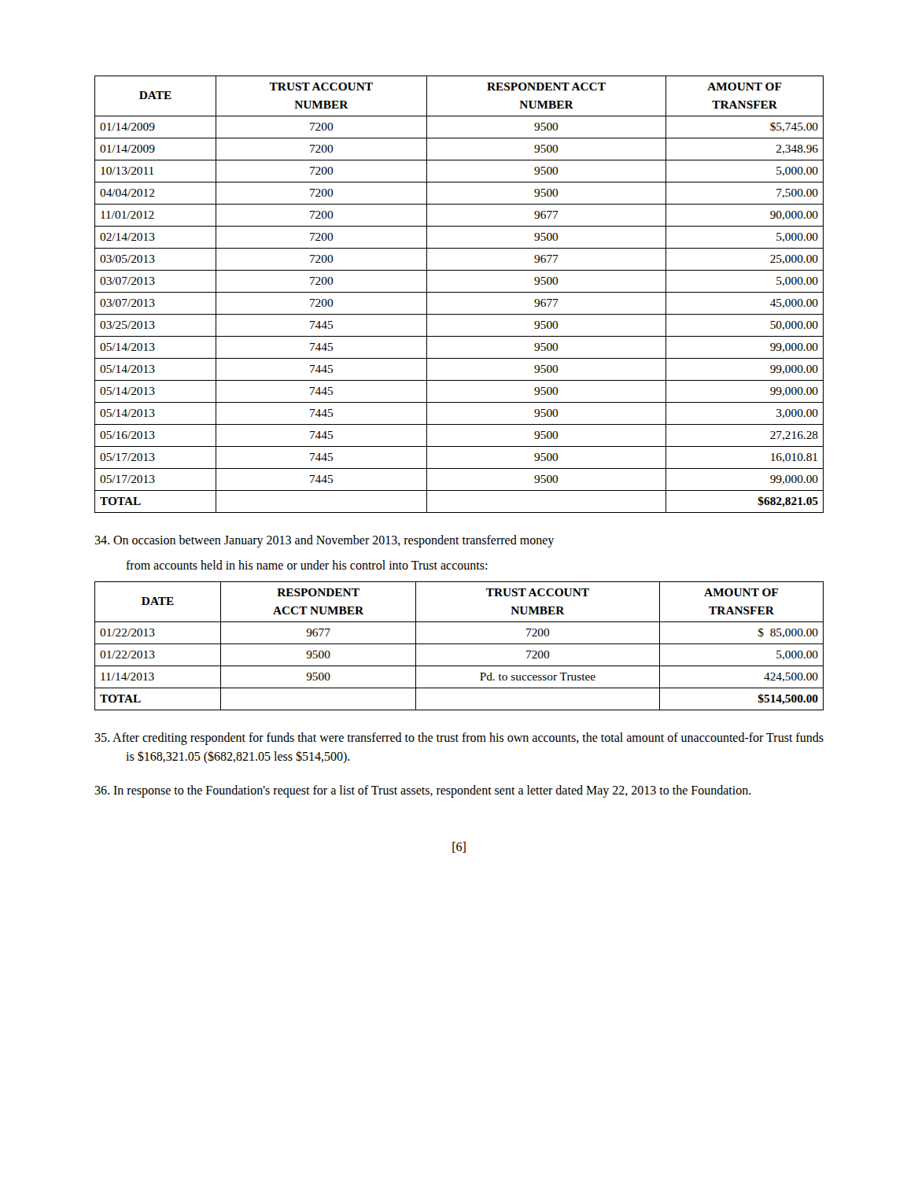| DATE | TRUST ACCOUNT NUMBER | RESPONDENT ACCT NUMBER | AMOUNT OF TRANSFER |
| --- | --- | --- | --- |
| 01/14/2009 | 7200 | 9500 | $5,745.00 |
| 01/14/2009 | 7200 | 9500 | 2,348.96 |
| 10/13/2011 | 7200 | 9500 | 5,000.00 |
| 04/04/2012 | 7200 | 9500 | 7,500.00 |
| 11/01/2012 | 7200 | 9677 | 90,000.00 |
| 02/14/2013 | 7200 | 9500 | 5,000.00 |
| 03/05/2013 | 7200 | 9677 | 25,000.00 |
| 03/07/2013 | 7200 | 9500 | 5,000.00 |
| 03/07/2013 | 7200 | 9677 | 45,000.00 |
| 03/25/2013 | 7445 | 9500 | 50,000.00 |
| 05/14/2013 | 7445 | 9500 | 99,000.00 |
| 05/14/2013 | 7445 | 9500 | 99,000.00 |
| 05/14/2013 | 7445 | 9500 | 99,000.00 |
| 05/14/2013 | 7445 | 9500 | 3,000.00 |
| 05/16/2013 | 7445 | 9500 | 27,216.28 |
| 05/17/2013 | 7445 | 9500 | 16,010.81 |
| 05/17/2013 | 7445 | 9500 | 99,000.00 |
| TOTAL | | | $682,821.05 |
34. On occasion between January 2013 and November 2013, respondent transferred money
from accounts held in his name or under his control into Trust accounts:
| DATE | RESPONDENT ACCT NUMBER | TRUST ACCOUNT NUMBER | AMOUNT OF TRANSFER |
| --- | --- | --- | --- |
| 01/22/2013 | 9677 | 7200 | $ 85,000.00 |
| 01/22/2013 | 9500 | 7200 | 5,000.00 |
| 11/14/2013 | 9500 | Pd. to successor Trustee | 424,500.00 |
| TOTAL | | | $514,500.00 |
35. After crediting respondent for funds that were transferred to the trust from his own accounts, the total amount of unaccounted-for Trust funds is $168,321.05 ($682,821.05 less $514,500).
36. In response to the Foundation's request for a list of Trust assets, respondent sent a letter dated May 22, 2013 to the Foundation.
[6]